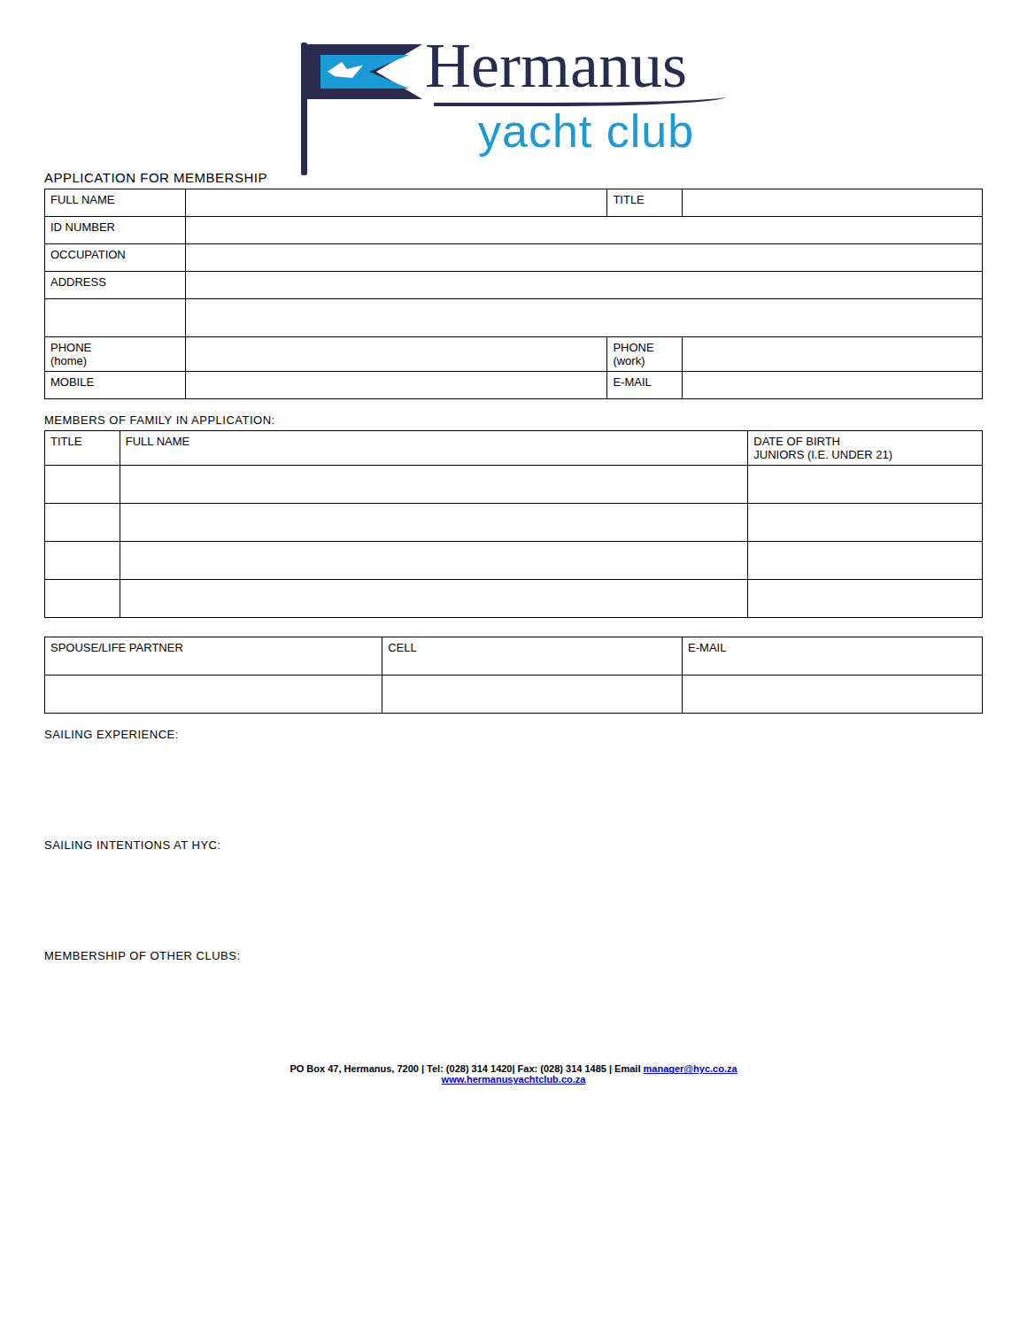Hermanus
yacht club
APPLICATION FOR MEMBERSHIP
| FULL NAME | | TITLE | |
| ID NUMBER | |
| OCCUPATION | |
| ADDRESS | |
| PHONE (home) | | PHONE (work) | |
| MOBILE | | E-MAIL | |
MEMBERS OF FAMILY IN APPLICATION:
| TITLE | FULL NAME | DATE OF BIRTH JUNIORS (I.E. UNDER 21) |
| --- | --- | --- |
| SPOUSE/LIFE PARTNER | CELL | E-MAIL |
SAILING EXPERIENCE:
SAILING INTENTIONS AT HYC:
MEMBERSHIP OF OTHER CLUBS:
PO Box 47, Hermanus, 7200 | Tel: (028) 314 1420| Fax: (028) 314 1485 | Email manager@hyc.co.za
www.hermanusyachtclub.co.za